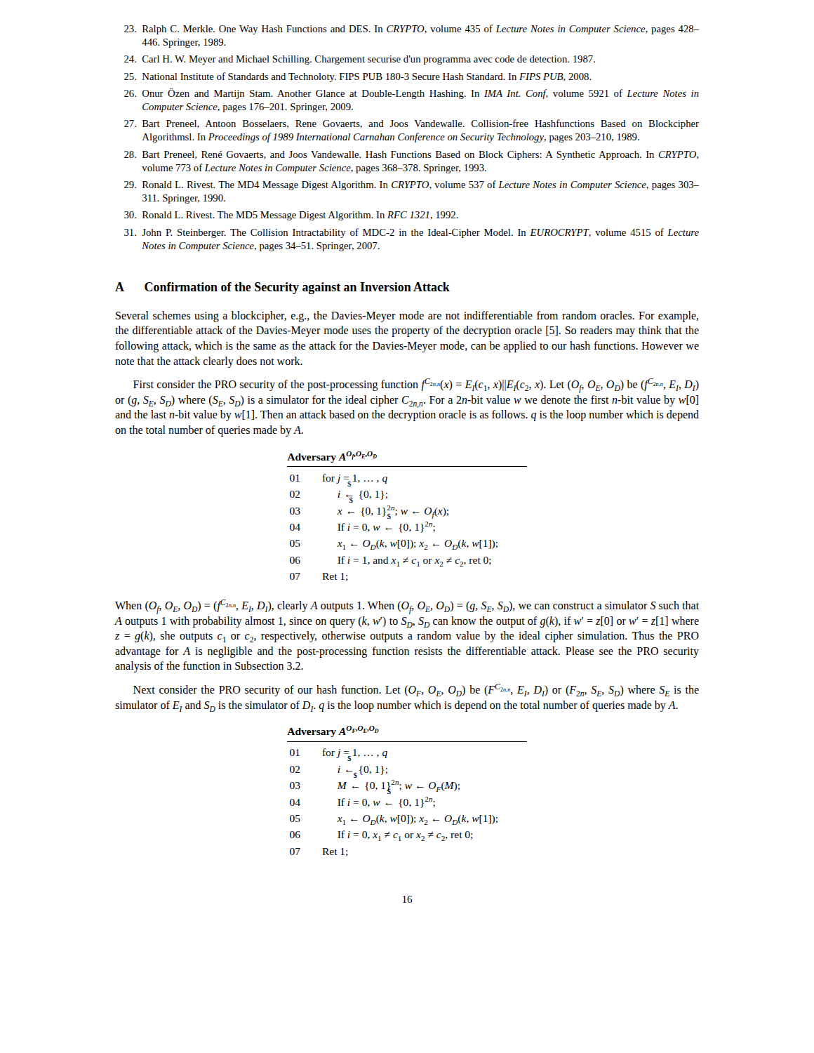23. Ralph C. Merkle. One Way Hash Functions and DES. In CRYPTO, volume 435 of Lecture Notes in Computer Science, pages 428–446. Springer, 1989.
24. Carl H. W. Meyer and Michael Schilling. Chargement securise d'un programma avec code de detection. 1987.
25. National Institute of Standards and Technoloty. FIPS PUB 180-3 Secure Hash Standard. In FIPS PUB, 2008.
26. Onur Özen and Martijn Stam. Another Glance at Double-Length Hashing. In IMA Int. Conf, volume 5921 of Lecture Notes in Computer Science, pages 176–201. Springer, 2009.
27. Bart Preneel, Antoon Bosselaers, Rene Govaerts, and Joos Vandewalle. Collision-free Hashfunctions Based on Blockcipher Algorithmsl. In Proceedings of 1989 International Carnahan Conference on Security Technology, pages 203–210, 1989.
28. Bart Preneel, René Govaerts, and Joos Vandewalle. Hash Functions Based on Block Ciphers: A Synthetic Approach. In CRYPTO, volume 773 of Lecture Notes in Computer Science, pages 368–378. Springer, 1993.
29. Ronald L. Rivest. The MD4 Message Digest Algorithm. In CRYPTO, volume 537 of Lecture Notes in Computer Science, pages 303–311. Springer, 1990.
30. Ronald L. Rivest. The MD5 Message Digest Algorithm. In RFC 1321, 1992.
31. John P. Steinberger. The Collision Intractability of MDC-2 in the Ideal-Cipher Model. In EUROCRYPT, volume 4515 of Lecture Notes in Computer Science, pages 34–51. Springer, 2007.
AConfirmation of the Security against an Inversion Attack
Several schemes using a blockcipher, e.g., the Davies-Meyer mode are not indifferentiable from random oracles. For example, the differentiable attack of the Davies-Meyer mode uses the property of the decryption oracle [5]. So readers may think that the following attack, which is the same as the attack for the Davies-Meyer mode, can be applied to our hash functions. However we note that the attack clearly does not work.
First consider the PRO security of the post-processing function fC2n,n(x) = EI(c1, x)||EI(c2, x). Let (Of, OE, OD) be (fC2n,n, EI, DI) or (g, SE, SD) where (SE, SD) is a simulator for the ideal cipher C2n,n. For a 2n-bit value w we denote the first n-bit value by w[0] and the last n-bit value by w[1]. Then an attack based on the decryption oracle is as follows. q is the loop number which is depend on the total number of queries made by A.
Adversary AOf,OE,OD
| 01 | for j = 1, … , q |
| 02 | i $ ← {0, 1}; |
| 03 | x $ ← {0, 1} 2 n ; w ← O f ( x ); |
| 04 | If i = 0, w $ ← {0, 1} 2 n ; |
| 05 | x 1 ← O D ( k , w [0]); x 2 ← O D ( k , w [1]); |
| 06 | If i = 1, and x 1 ≠ c 1 or x 2 ≠ c 2 , ret 0; |
| 07 | Ret 1; |
When (Of, OE, OD) = (fC2n,n, EI, DI), clearly A outputs 1. When (Of, OE, OD) = (g, SE, SD), we can construct a simulator S such that A outputs 1 with probability almost 1, since on query (k, w′) to SD, SD can know the output of g(k), if w′ = z[0] or w′ = z[1] where z = g(k), she outputs c1 or c2, respectively, otherwise outputs a random value by the ideal cipher simulation. Thus the PRO advantage for A is negligible and the post-processing function resists the differentiable attack. Please see the PRO security analysis of the function in Subsection 3.2.
Next consider the PRO security of our hash function. Let (OF, OE, OD) be (FC2n,n, EI, DI) or (F2n, SE, SD) where SE is the simulator of EI and SD is the simulator of DI. q is the loop number which is depend on the total number of queries made by A.
Adversary AOF,OE,OD
| 01 | for j = 1, … , q |
| 02 | i $ ← {0, 1}; |
| 03 | M $ ← {0, 1} 2 n ; w ← O F ( M ); |
| 04 | If i = 0, w $ ← {0, 1} 2 n ; |
| 05 | x 1 ← O D ( k , w [0]); x 2 ← O D ( k , w [1]); |
| 06 | If i = 0, x 1 ≠ c 1 or x 2 ≠ c 2 , ret 0; |
| 07 | Ret 1; |
16